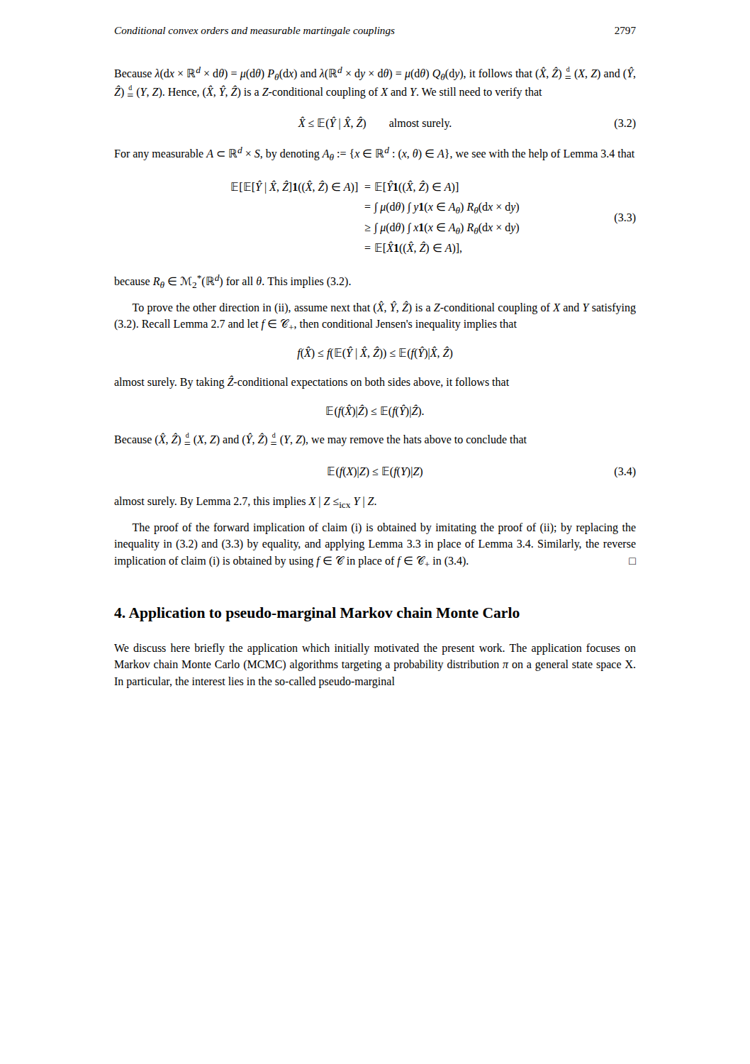Conditional convex orders and measurable martingale couplings 2797
Because λ(dx × ℝd × dθ) = μ(dθ) Pθ(dx) and λ(ℝd × dy × dθ) = μ(dθ) Qθ(dy), it follows that (X̂, Ẑ) d= (X, Z) and (Ŷ, Ẑ) d= (Y, Z). Hence, (X̂, Ŷ, Ẑ) is a Z-conditional coupling of X and Y. We still need to verify that
X̂ ≤ 𝔼(Ŷ | X̂, Ẑ) almost surely. (3.2)
For any measurable A ⊂ ℝd × S, by denoting Aθ := {x ∈ ℝd : (x, θ) ∈ A}, we see with the help of Lemma 3.4 that
| 𝔼[𝔼[ Ŷ / X̂ , Ẑ ] 1 (( X̂ , Ẑ ) ∈ A )] | = | 𝔼[ Ŷ 1 (( X̂ , Ẑ ) ∈ A )] |
| | = | ∫ μ (d θ ) ∫ y 1 ( x ∈ A θ ) R θ (d x × d y ) |
| | ≥ | ∫ μ (d θ ) ∫ x 1 ( x ∈ A θ ) R θ (d x × d y ) |
| | = | 𝔼[ X̂ 1 (( X̂ , Ẑ ) ∈ A )], |
(3.3)
because Rθ ∈ ℳ2*(ℝd) for all θ. This implies (3.2).
To prove the other direction in (ii), assume next that (X̂, Ŷ, Ẑ) is a Z-conditional coupling of X and Y satisfying (3.2). Recall Lemma 2.7 and let f ∈ 𝒞+, then conditional Jensen's inequality implies that
f(X̂) ≤ f(𝔼(Ŷ | X̂, Ẑ)) ≤ 𝔼(f(Ŷ)|X̂, Ẑ)
almost surely. By taking Ẑ-conditional expectations on both sides above, it follows that
𝔼(f(X̂)|Ẑ) ≤ 𝔼(f(Ŷ)|Ẑ).
Because (X̂, Ẑ) d= (X, Z) and (Ŷ, Ẑ) d= (Y, Z), we may remove the hats above to conclude that
𝔼(f(X)|Z) ≤ 𝔼(f(Y)|Z) (3.4)
almost surely. By Lemma 2.7, this implies X | Z ≤icx Y | Z.
The proof of the forward implication of claim (i) is obtained by imitating the proof of (ii); by replacing the inequality in (3.2) and (3.3) by equality, and applying Lemma 3.3 in place of Lemma 3.4. Similarly, the reverse implication of claim (i) is obtained by using f ∈ 𝒞 in place of f ∈ 𝒞+ in (3.4). □
4. Application to pseudo-marginal Markov chain Monte Carlo
We discuss here briefly the application which initially motivated the present work. The application focuses on Markov chain Monte Carlo (MCMC) algorithms targeting a probability distribution π on a general state space X. In particular, the interest lies in the so-called pseudo-marginal